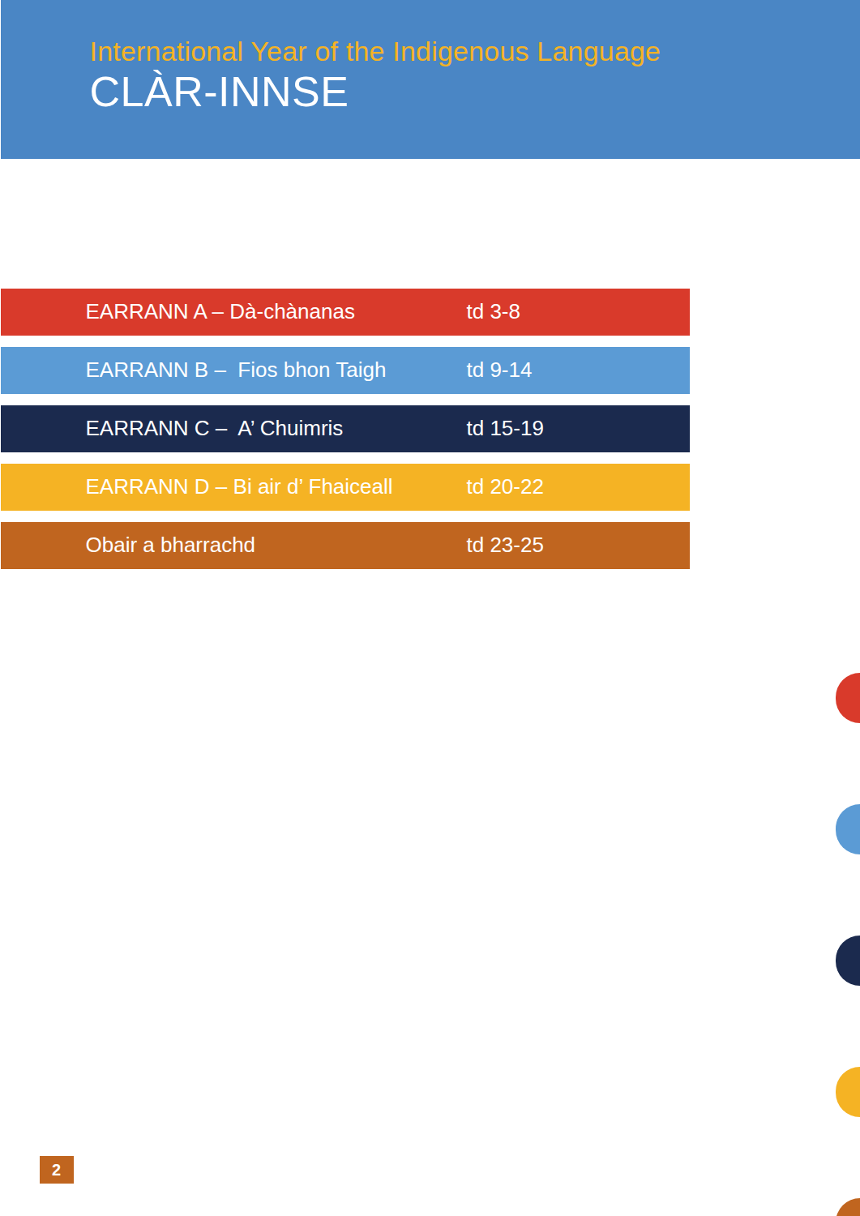International Year of the Indigenous Language
CLÀR-INNSE
EARRANN A – Dà-chànanas td 3-8
EARRANN B – Fios bhon Taigh td 9-14
EARRANN C – A’ Chuimris td 15-19
EARRANN D – Bi air d’ Fhaiceall td 20-22
Obair a bharrachd td 23-25
2